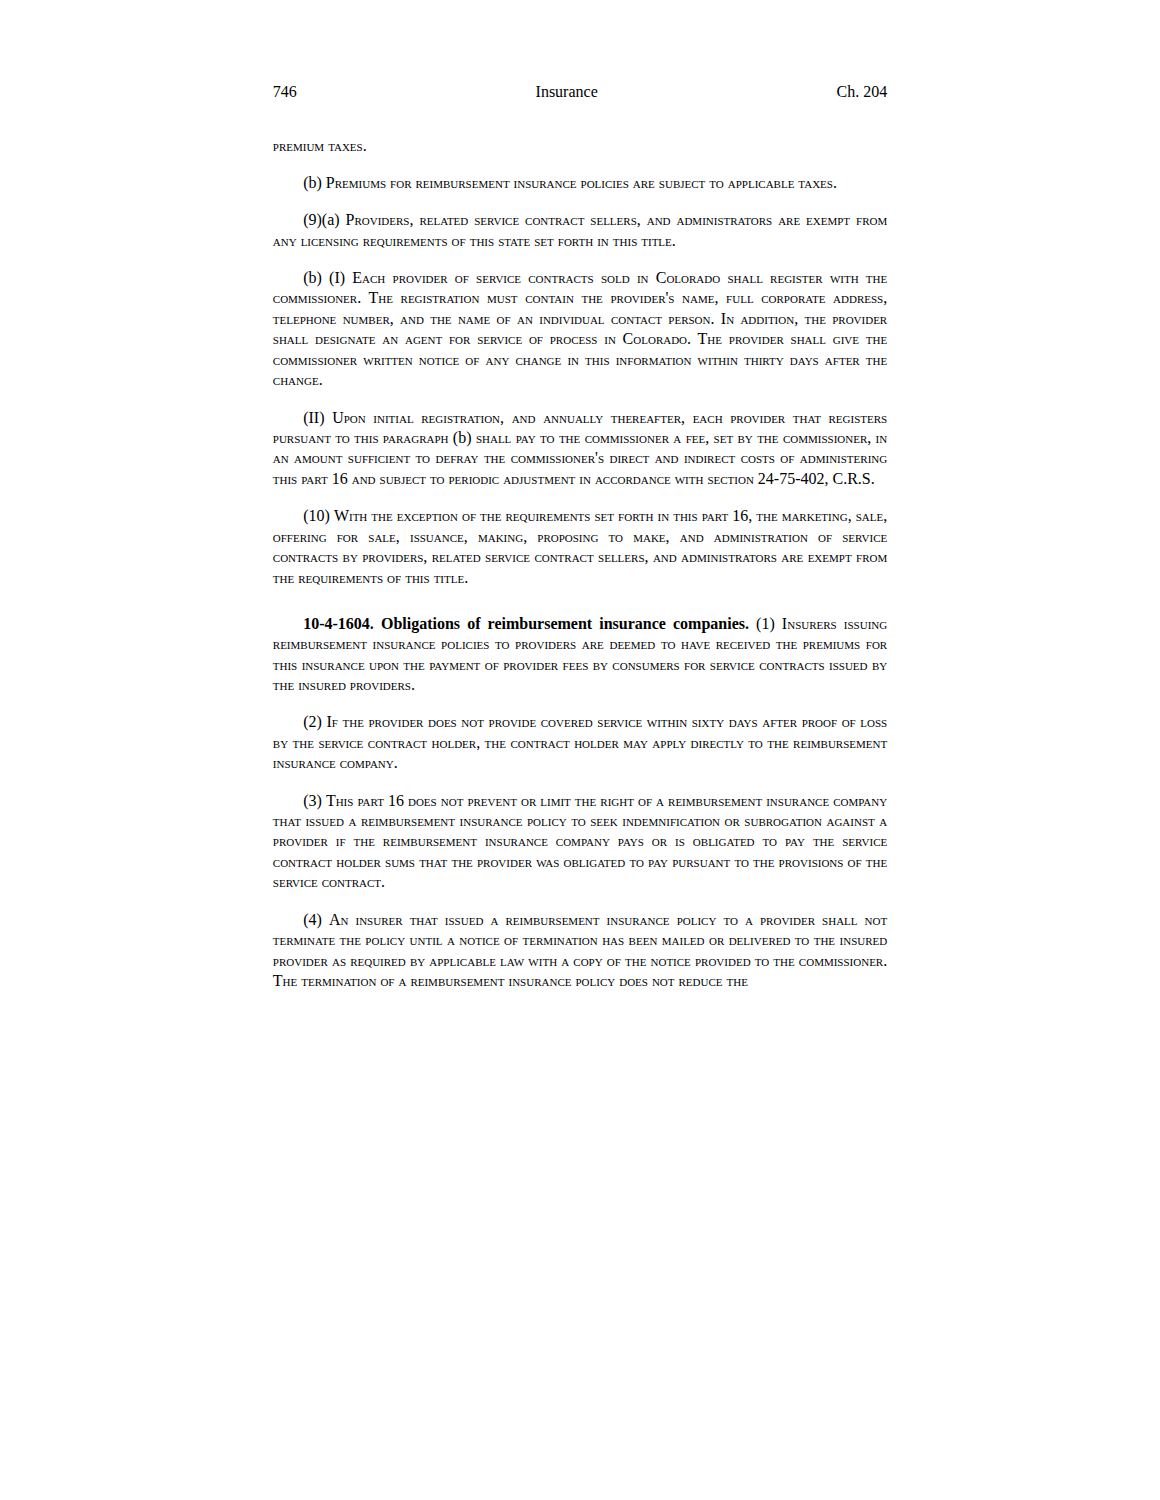746 Insurance Ch. 204
premium taxes.
(b) Premiums for reimbursement insurance policies are subject to applicable taxes.
(9)(a) Providers, related service contract sellers, and administrators are exempt from any licensing requirements of this state set forth in this title.
(b) (I) Each provider of service contracts sold in Colorado shall register with the commissioner. The registration must contain the provider's name, full corporate address, telephone number, and the name of an individual contact person. In addition, the provider shall designate an agent for service of process in Colorado. The provider shall give the commissioner written notice of any change in this information within thirty days after the change.
(II) Upon initial registration, and annually thereafter, each provider that registers pursuant to this paragraph (b) shall pay to the commissioner a fee, set by the commissioner, in an amount sufficient to defray the commissioner's direct and indirect costs of administering this part 16 and subject to periodic adjustment in accordance with section 24-75-402, C.R.S.
(10) With the exception of the requirements set forth in this part 16, the marketing, sale, offering for sale, issuance, making, proposing to make, and administration of service contracts by providers, related service contract sellers, and administrators are exempt from the requirements of this title.
10-4-1604. Obligations of reimbursement insurance companies. (1) Insurers issuing reimbursement insurance policies to providers are deemed to have received the premiums for this insurance upon the payment of provider fees by consumers for service contracts issued by the insured providers.
(2) If the provider does not provide covered service within sixty days after proof of loss by the service contract holder, the contract holder may apply directly to the reimbursement insurance company.
(3) This part 16 does not prevent or limit the right of a reimbursement insurance company that issued a reimbursement insurance policy to seek indemnification or subrogation against a provider if the reimbursement insurance company pays or is obligated to pay the service contract holder sums that the provider was obligated to pay pursuant to the provisions of the service contract.
(4) An insurer that issued a reimbursement insurance policy to a provider shall not terminate the policy until a notice of termination has been mailed or delivered to the insured provider as required by applicable law with a copy of the notice provided to the commissioner. The termination of a reimbursement insurance policy does not reduce the